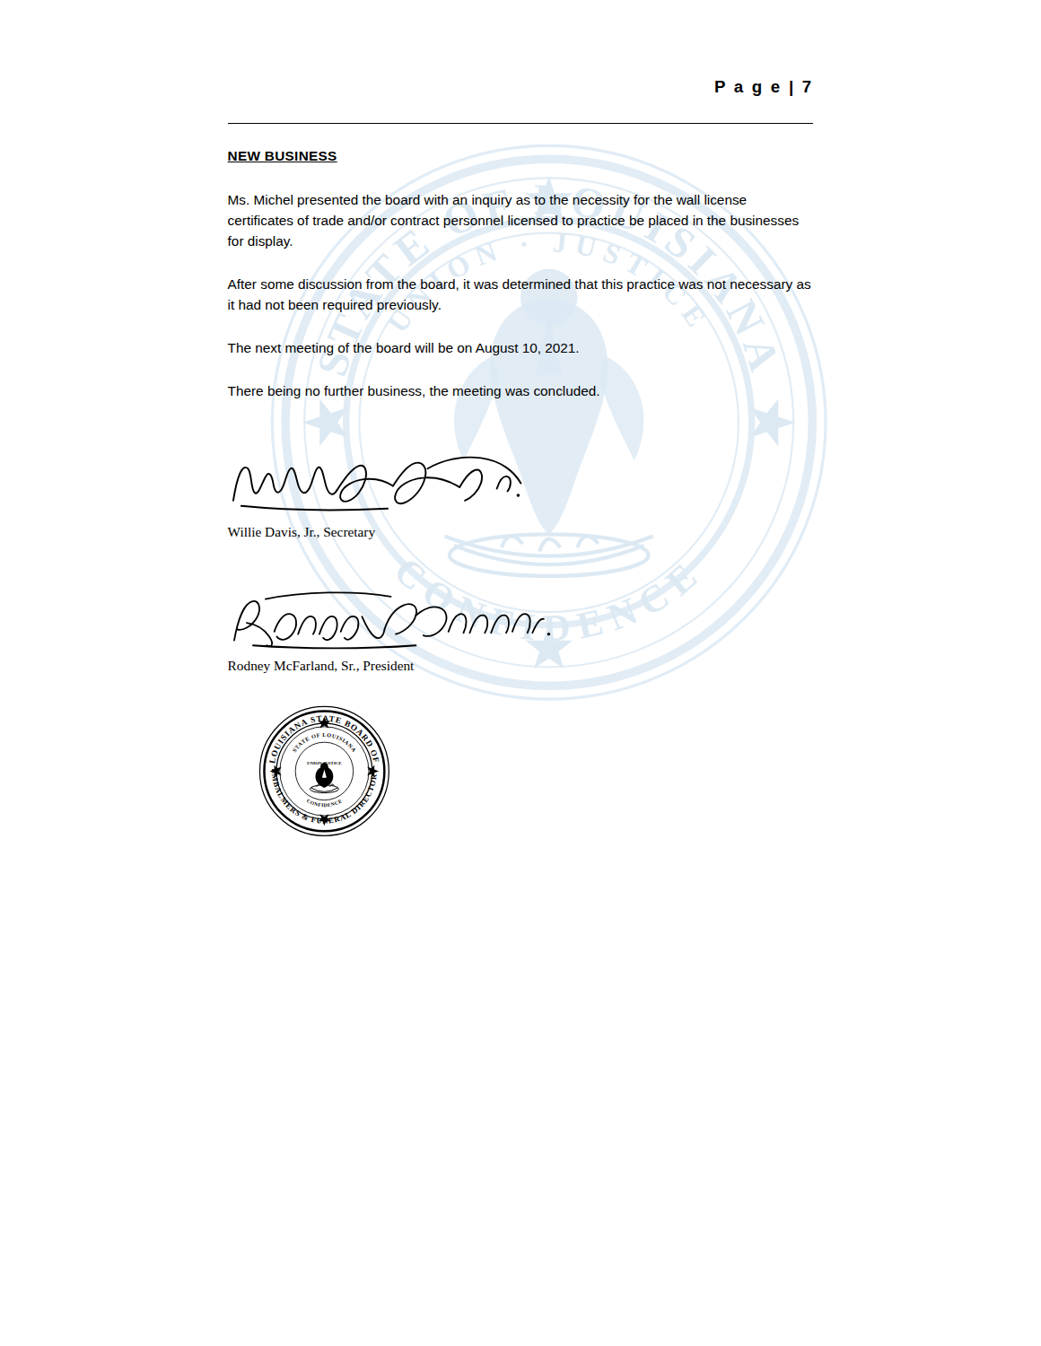STATE OF LOUISIANA CONFIDENCE UNION · JUSTICE
P a g e | 7
NEW BUSINESS
Ms. Michel presented the board with an inquiry as to the necessity for the wall license certificates of trade and/or contract personnel licensed to practice be placed in the businesses for display.
After some discussion from the board, it was determined that this practice was not necessary as it had not been required previously.
The next meeting of the board will be on August 10, 2021.
There being no further business, the meeting was concluded.
Willie Davis, Jr., Secretary
Rodney McFarland, Sr., President
LOUISIANA STATE BOARD OF EMBALMERS & FUNERAL DIRECTORS STATE OF LOUISIANA CONFIDENCE UNION JUSTICE